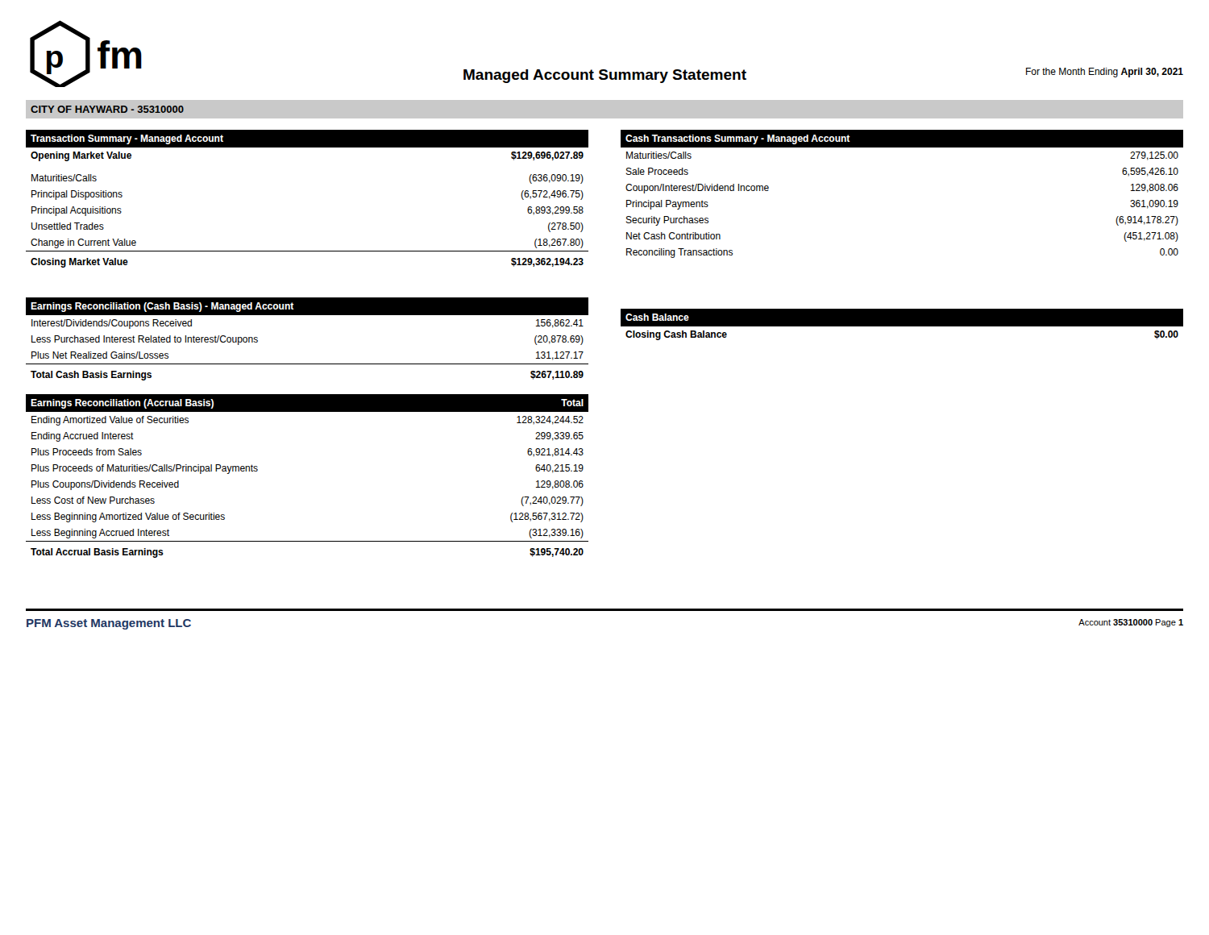p fm
Managed Account Summary Statement
For the Month Ending April 30, 2021
CITY OF HAYWARD - 35310000
| Transaction Summary - Managed Account |
| --- |
| Opening Market Value | $129,696,027.89 |
| Maturities/Calls | (636,090.19) |
| Principal Dispositions | (6,572,496.75) |
| Principal Acquisitions | 6,893,299.58 |
| Unsettled Trades | (278.50) |
| Change in Current Value | (18,267.80) |
| Closing Market Value | $129,362,194.23 |
| Earnings Reconciliation (Cash Basis) - Managed Account |
| --- |
| Interest/Dividends/Coupons Received | 156,862.41 |
| Less Purchased Interest Related to Interest/Coupons | (20,878.69) |
| Plus Net Realized Gains/Losses | 131,127.17 |
| Total Cash Basis Earnings | $267,110.89 |
| Earnings Reconciliation (Accrual Basis) | Total |
| --- | --- |
| Ending Amortized Value of Securities | 128,324,244.52 |
| Ending Accrued Interest | 299,339.65 |
| Plus Proceeds from Sales | 6,921,814.43 |
| Plus Proceeds of Maturities/Calls/Principal Payments | 640,215.19 |
| Plus Coupons/Dividends Received | 129,808.06 |
| Less Cost of New Purchases | (7,240,029.77) |
| Less Beginning Amortized Value of Securities | (128,567,312.72) |
| Less Beginning Accrued Interest | (312,339.16) |
| Total Accrual Basis Earnings | $195,740.20 |
| Cash Transactions Summary - Managed Account |
| --- |
| Maturities/Calls | 279,125.00 |
| Sale Proceeds | 6,595,426.10 |
| Coupon/Interest/Dividend Income | 129,808.06 |
| Principal Payments | 361,090.19 |
| Security Purchases | (6,914,178.27) |
| Net Cash Contribution | (451,271.08) |
| Reconciling Transactions | 0.00 |
| Cash Balance |
| --- |
| Closing Cash Balance | $0.00 |
PFM Asset Management LLC Account 35310000 Page 1